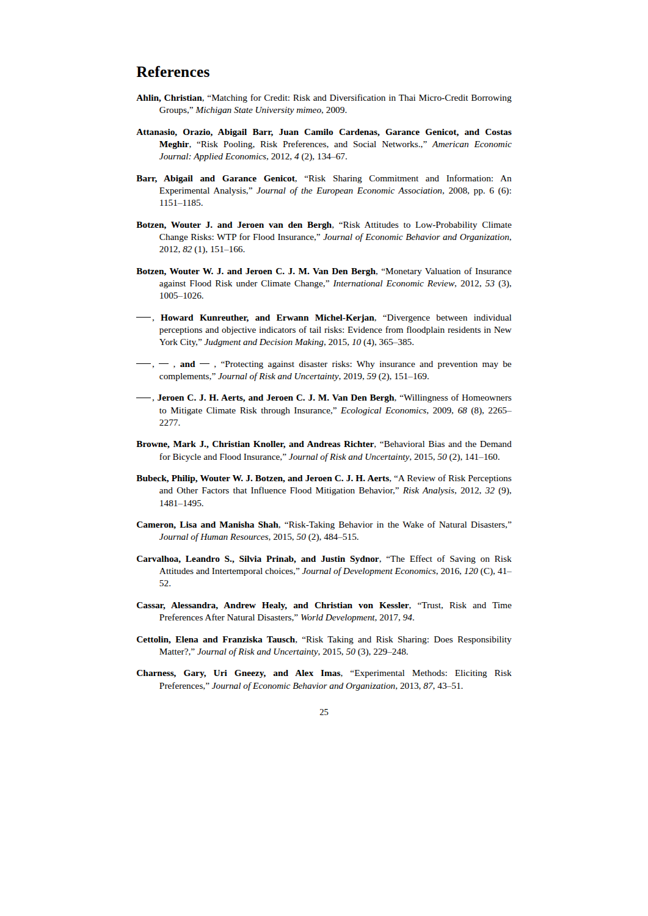References
Ahlin, Christian, “Matching for Credit: Risk and Diversification in Thai Micro-Credit Borrowing Groups,” Michigan State University mimeo, 2009.
Attanasio, Orazio, Abigail Barr, Juan Camilo Cardenas, Garance Genicot, and Costas Meghir, “Risk Pooling, Risk Preferences, and Social Networks.,” American Economic Journal: Applied Economics, 2012, 4 (2), 134–67.
Barr, Abigail and Garance Genicot, “Risk Sharing Commitment and Information: An Experimental Analysis,” Journal of the European Economic Association, 2008, pp. 6 (6): 1151–1185.
Botzen, Wouter J. and Jeroen van den Bergh, “Risk Attitudes to Low-Probability Climate Change Risks: WTP for Flood Insurance,” Journal of Economic Behavior and Organization, 2012, 82 (1), 151–166.
Botzen, Wouter W. J. and Jeroen C. J. M. Van Den Bergh, “Monetary Valuation of Insurance against Flood Risk under Climate Change,” International Economic Review, 2012, 53 (3), 1005–1026.
, Howard Kunreuther, and Erwann Michel-Kerjan, “Divergence between individual perceptions and objective indicators of tail risks: Evidence from floodplain residents in New York City,” Judgment and Decision Making, 2015, 10 (4), 365–385.
, , and , “Protecting against disaster risks: Why insurance and prevention may be complements,” Journal of Risk and Uncertainty, 2019, 59 (2), 151–169.
, Jeroen C. J. H. Aerts, and Jeroen C. J. M. Van Den Bergh, “Willingness of Homeowners to Mitigate Climate Risk through Insurance,” Ecological Economics, 2009, 68 (8), 2265–2277.
Browne, Mark J., Christian Knoller, and Andreas Richter, “Behavioral Bias and the Demand for Bicycle and Flood Insurance,” Journal of Risk and Uncertainty, 2015, 50 (2), 141–160.
Bubeck, Philip, Wouter W. J. Botzen, and Jeroen C. J. H. Aerts, “A Review of Risk Perceptions and Other Factors that Influence Flood Mitigation Behavior,” Risk Analysis, 2012, 32 (9), 1481–1495.
Cameron, Lisa and Manisha Shah, “Risk-Taking Behavior in the Wake of Natural Disasters,” Journal of Human Resources, 2015, 50 (2), 484–515.
Carvalhoa, Leandro S., Silvia Prinab, and Justin Sydnor, “The Effect of Saving on Risk Attitudes and Intertemporal choices,” Journal of Development Economics, 2016, 120 (C), 41–52.
Cassar, Alessandra, Andrew Healy, and Christian von Kessler, “Trust, Risk and Time Preferences After Natural Disasters,” World Development, 2017, 94.
Cettolin, Elena and Franziska Tausch, “Risk Taking and Risk Sharing: Does Responsibility Matter?,” Journal of Risk and Uncertainty, 2015, 50 (3), 229–248.
Charness, Gary, Uri Gneezy, and Alex Imas, “Experimental Methods: Eliciting Risk Preferences,” Journal of Economic Behavior and Organization, 2013, 87, 43–51.
25